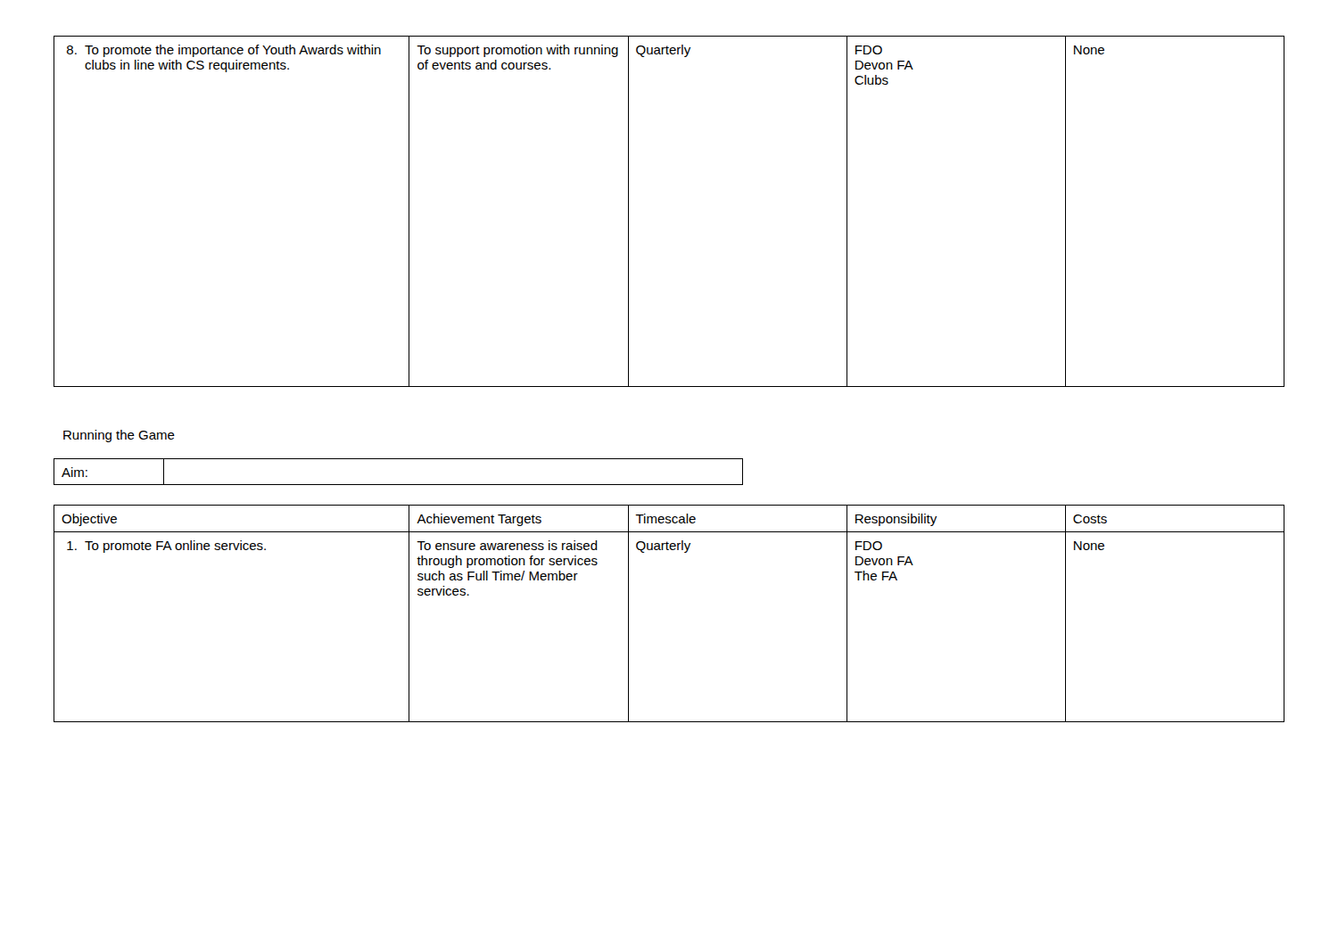| To promote the importance of Youth Awards within clubs in line with CS requirements. | To support promotion with running of events and courses. | Quarterly | FDO Devon FA Clubs | None |
Running the Game
| Aim: | |
| Objective | Achievement Targets | Timescale | Responsibility | Costs |
| --- | --- | --- | --- | --- |
| To promote FA online services. | To ensure awareness is raised through promotion for services such as Full Time/ Member services. | Quarterly | FDO Devon FA The FA | None |